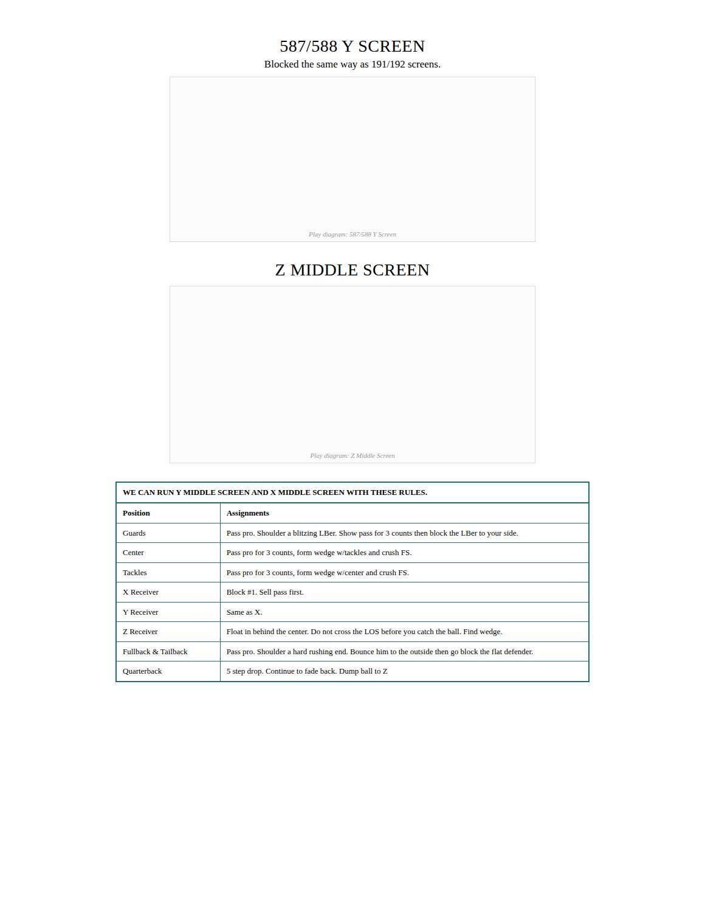587/588 Y SCREEN
Blocked the same way as 191/192 screens.
Play diagram: 587/588 Y Screen
Z MIDDLE SCREEN
Play diagram: Z Middle Screen
WE CAN RUN Y MIDDLE SCREEN AND X MIDDLE SCREEN WITH THESE RULES.
| Position | Assignments |
| --- | --- |
| Guards | Pass pro. Shoulder a blitzing LBer. Show pass for 3 counts then block the LBer to your side. |
| Center | Pass pro for 3 counts, form wedge w/tackles and crush FS. |
| Tackles | Pass pro for 3 counts, form wedge w/center and crush FS. |
| X Receiver | Block #1. Sell pass first. |
| Y Receiver | Same as X. |
| Z Receiver | Float in behind the center. Do not cross the LOS before you catch the ball. Find wedge. |
| Fullback & Tailback | Pass pro. Shoulder a hard rushing end. Bounce him to the outside then go block the flat defender. |
| Quarterback | 5 step drop. Continue to fade back. Dump ball to Z |